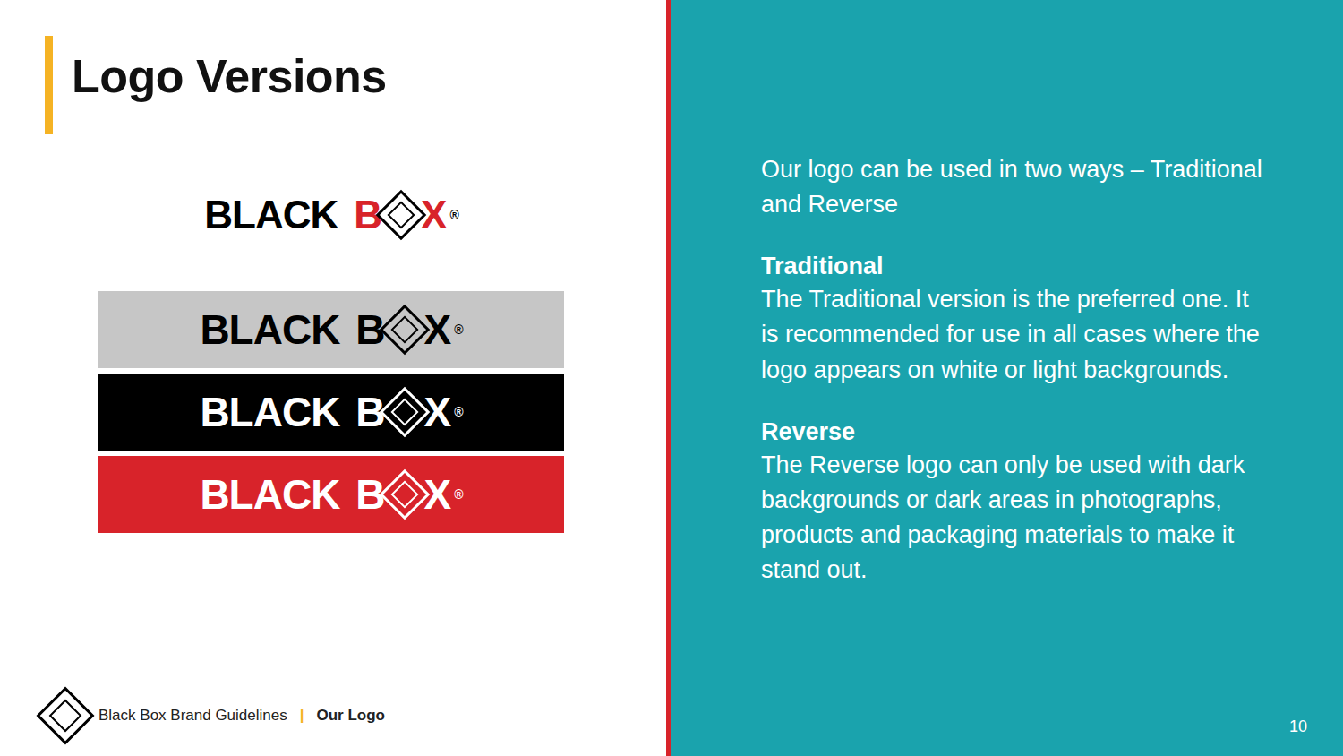Logo Versions
BLACK B X®
BLACK B X®
BLACK B X®
BLACK B X®
Our logo can be used in two ways – Traditional and Reverse
Traditional
The Traditional version is the preferred one. It is recommended for use in all cases where the logo appears on white or light backgrounds.
Reverse
The Reverse logo can only be used with dark backgrounds or dark areas in photographs, products and packaging materials to make it stand out.
10
Black Box Brand Guidelines | Our Logo